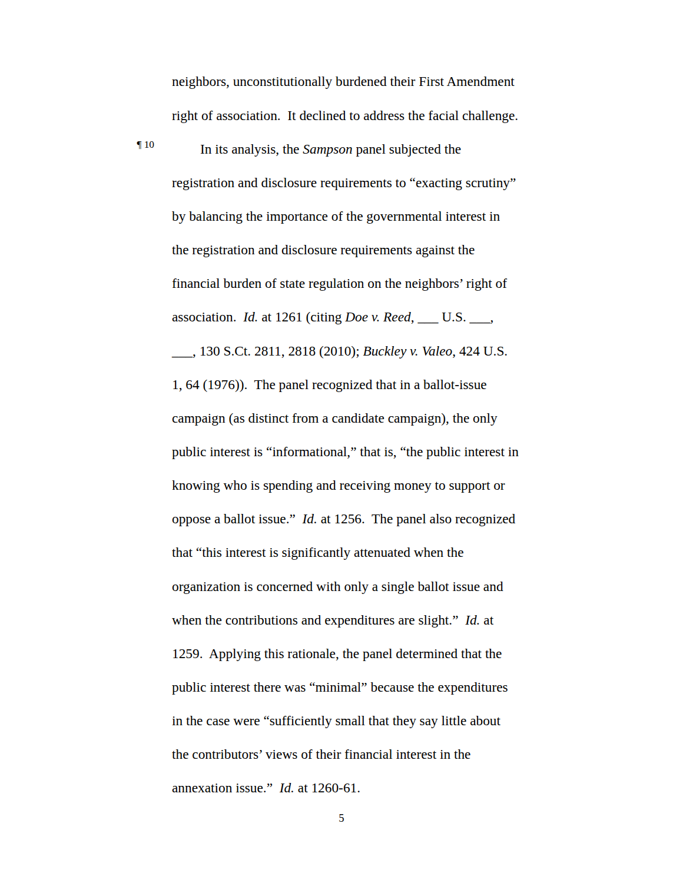neighbors, unconstitutionally burdened their First Amendment right of association. It declined to address the facial challenge.
¶ 10
In its analysis, the Sampson panel subjected the registration and disclosure requirements to “exacting scrutiny” by balancing the importance of the governmental interest in the registration and disclosure requirements against the financial burden of state regulation on the neighbors’ right of association. Id. at 1261 (citing Doe v. Reed, ___ U.S. ___, ___, 130 S.Ct. 2811, 2818 (2010); Buckley v. Valeo, 424 U.S. 1, 64 (1976)). The panel recognized that in a ballot-issue campaign (as distinct from a candidate campaign), the only public interest is “informational,” that is, “the public interest in knowing who is spending and receiving money to support or oppose a ballot issue.” Id. at 1256. The panel also recognized that “this interest is significantly attenuated when the organization is concerned with only a single ballot issue and when the contributions and expenditures are slight.” Id. at 1259. Applying this rationale, the panel determined that the public interest there was “minimal” because the expenditures in the case were “sufficiently small that they say little about the contributors’ views of their financial interest in the annexation issue.” Id. at 1260-61.
5